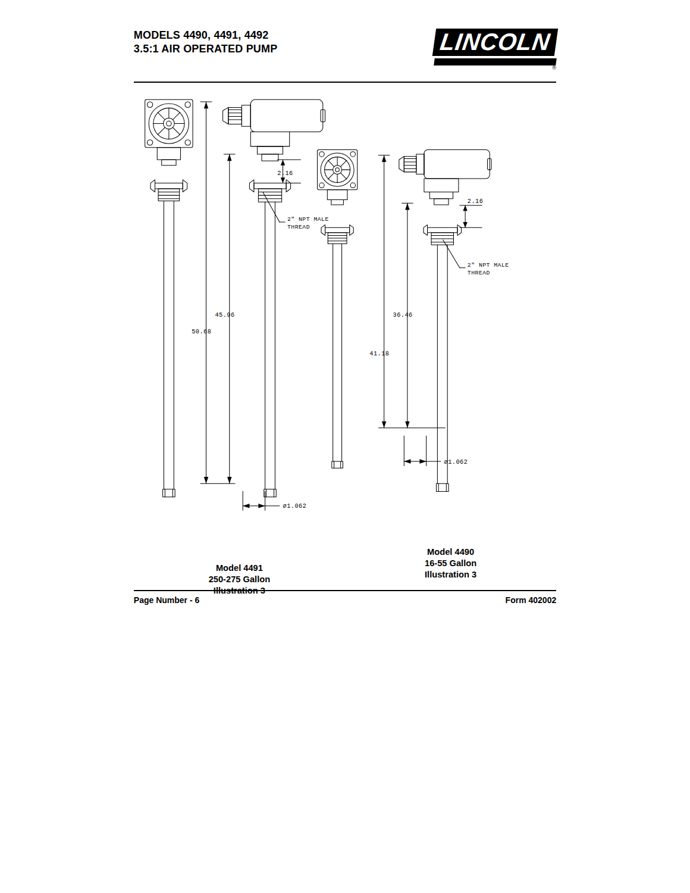MODELS 4490, 4491, 4492
3.5:1 AIR OPERATED PUMP
LINCOLN
®
2.16 2" NPT MALE THREAD 45.96 50.68 ⌀1.062 2.16 2" NPT MALE THREAD 36.46 41.18 ⌀1.062
Model 4491
250-275 Gallon
Illustration 3
Model 4490
16-55 Gallon
Illustration 3
Page Number - 6 Form 402002